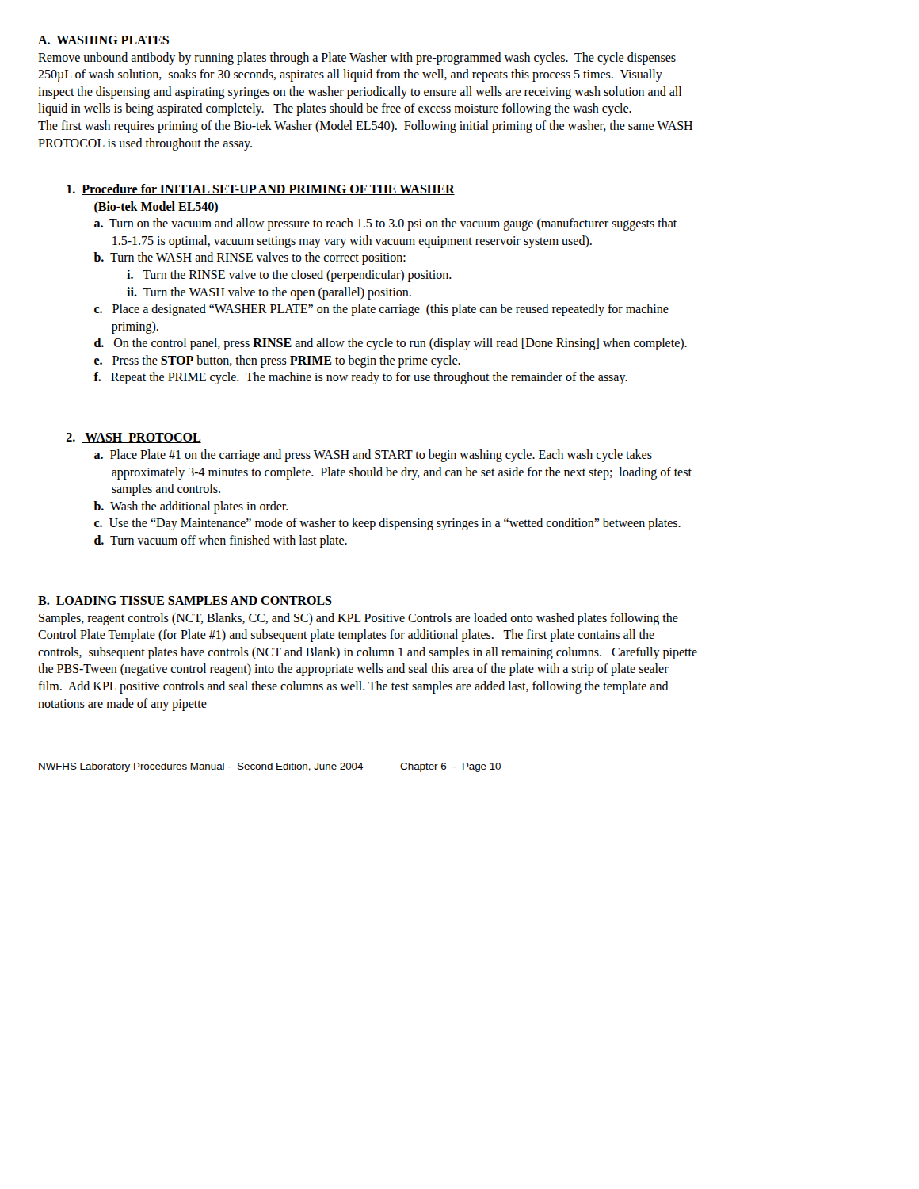A. WASHING PLATES
Remove unbound antibody by running plates through a Plate Washer with pre-programmed wash cycles. The cycle dispenses 250µL of wash solution, soaks for 30 seconds, aspirates all liquid from the well, and repeats this process 5 times. Visually inspect the dispensing and aspirating syringes on the washer periodically to ensure all wells are receiving wash solution and all liquid in wells is being aspirated completely. The plates should be free of excess moisture following the wash cycle.
The first wash requires priming of the Bio-tek Washer (Model EL540). Following initial priming of the washer, the same WASH PROTOCOL is used throughout the assay.
1. Procedure for INITIAL SET-UP AND PRIMING OF THE WASHER
(Bio-tek Model EL540)
a. Turn on the vacuum and allow pressure to reach 1.5 to 3.0 psi on the vacuum gauge (manufacturer suggests that 1.5-1.75 is optimal, vacuum settings may vary with vacuum equipment reservoir system used).
b. Turn the WASH and RINSE valves to the correct position:
i. Turn the RINSE valve to the closed (perpendicular) position.
ii. Turn the WASH valve to the open (parallel) position.
c. Place a designated “WASHER PLATE” on the plate carriage (this plate can be reused repeatedly for machine priming).
d. On the control panel, press RINSE and allow the cycle to run (display will read [Done Rinsing] when complete).
e. Press the STOP button, then press PRIME to begin the prime cycle.
f. Repeat the PRIME cycle. The machine is now ready to for use throughout the remainder of the assay.
2. WASH PROTOCOL
a. Place Plate #1 on the carriage and press WASH and START to begin washing cycle. Each wash cycle takes approximately 3-4 minutes to complete. Plate should be dry, and can be set aside for the next step; loading of test samples and controls.
b. Wash the additional plates in order.
c. Use the “Day Maintenance” mode of washer to keep dispensing syringes in a “wetted condition” between plates.
d. Turn vacuum off when finished with last plate.
B. LOADING TISSUE SAMPLES AND CONTROLS
Samples, reagent controls (NCT, Blanks, CC, and SC) and KPL Positive Controls are loaded onto washed plates following the Control Plate Template (for Plate #1) and subsequent plate templates for additional plates. The first plate contains all the controls, subsequent plates have controls (NCT and Blank) in column 1 and samples in all remaining columns. Carefully pipette the PBS-Tween (negative control reagent) into the appropriate wells and seal this area of the plate with a strip of plate sealer film. Add KPL positive controls and seal these columns as well. The test samples are added last, following the template and notations are made of any pipette
NWFHS Laboratory Procedures Manual - Second Edition, June 2004Chapter 6 - Page 10